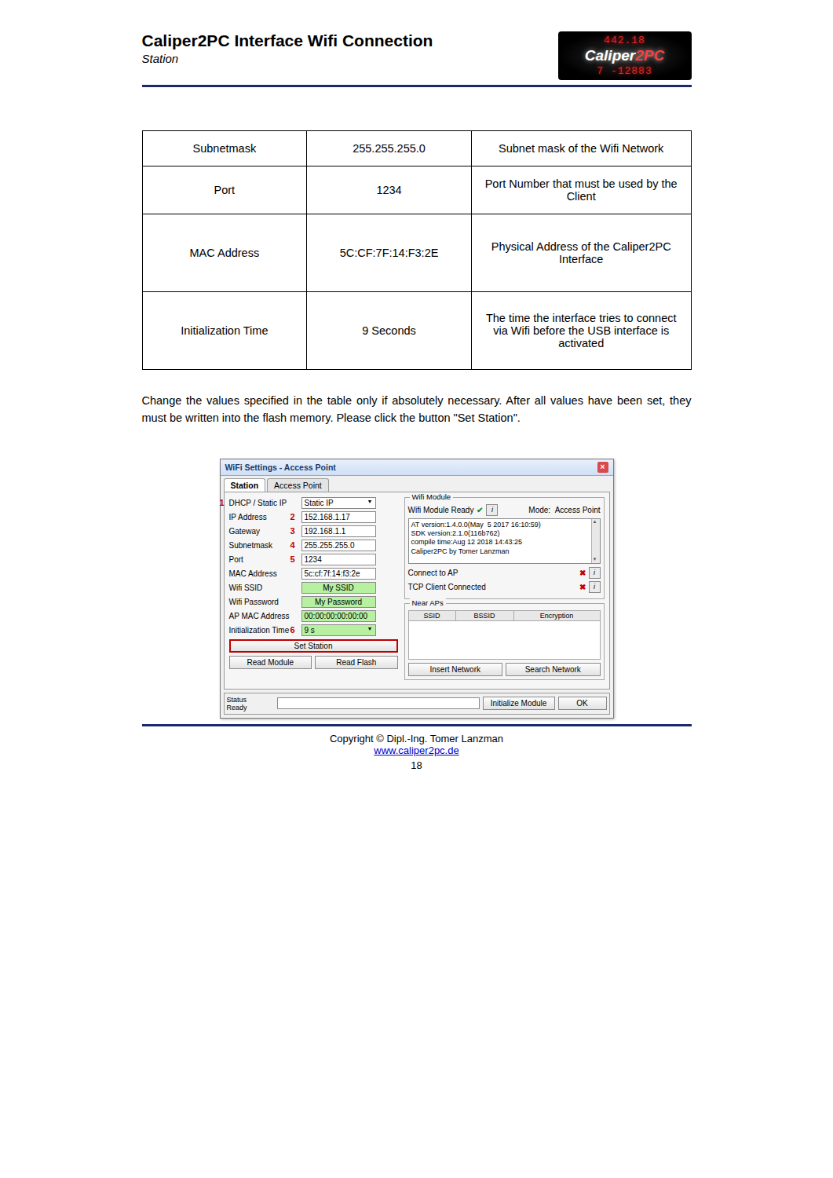Caliper2PC Interface Wifi Connection
Station
442.18
Caliper2PC
7 -12883
| Subnetmask | 255.255.255.0 | Subnet mask of the Wifi Network |
| Port | 1234 | Port Number that must be used by the Client |
| MAC Address | 5C:CF:7F:14:F3:2E | Physical Address of the Caliper2PC Interface |
| Initialization Time | 9 Seconds | The time the interface tries to connect via Wifi before the USB interface is activated |
Change the values specified in the table only if absolutely necessary. After all values have been set, they must be written into the flash memory. Please click the button "Set Station".
WiFi Settings - Access Point ×
Station
Access Point
1 DHCP / Static IP Static IP
IP Address 2 152.168.1.17
Gateway 3 192.168.1.1
Subnetmask 4 255.255.255.0
Port 5 1234
MAC Address 5c:cf:7f:14:f3:2e
Wifi SSID My SSID
Wifi Password My Password
AP MAC Address 00:00:00:00:00:00
Initialization Time 6 9 s
Set Station
Read Module
Read Flash
Wifi Module
Wifi Module Ready ✔ i Mode: Access Point
AT version:1.4.0.0(May 5 2017 16:10:59)
SDK version:2.1.0(116b762)
compile time:Aug 12 2018 14:43:25
Caliper2PC by Tomer Lanzman
Connect to AP ✖ i
TCP Client Connected ✖ i
Near APs
| SSID | BSSID | Encryption |
| --- | --- | --- |
Insert Network
Search Network
Status
Ready
Initialize Module
OK
Copyright © Dipl.-Ing. Tomer Lanzman
www.caliper2pc.de
18